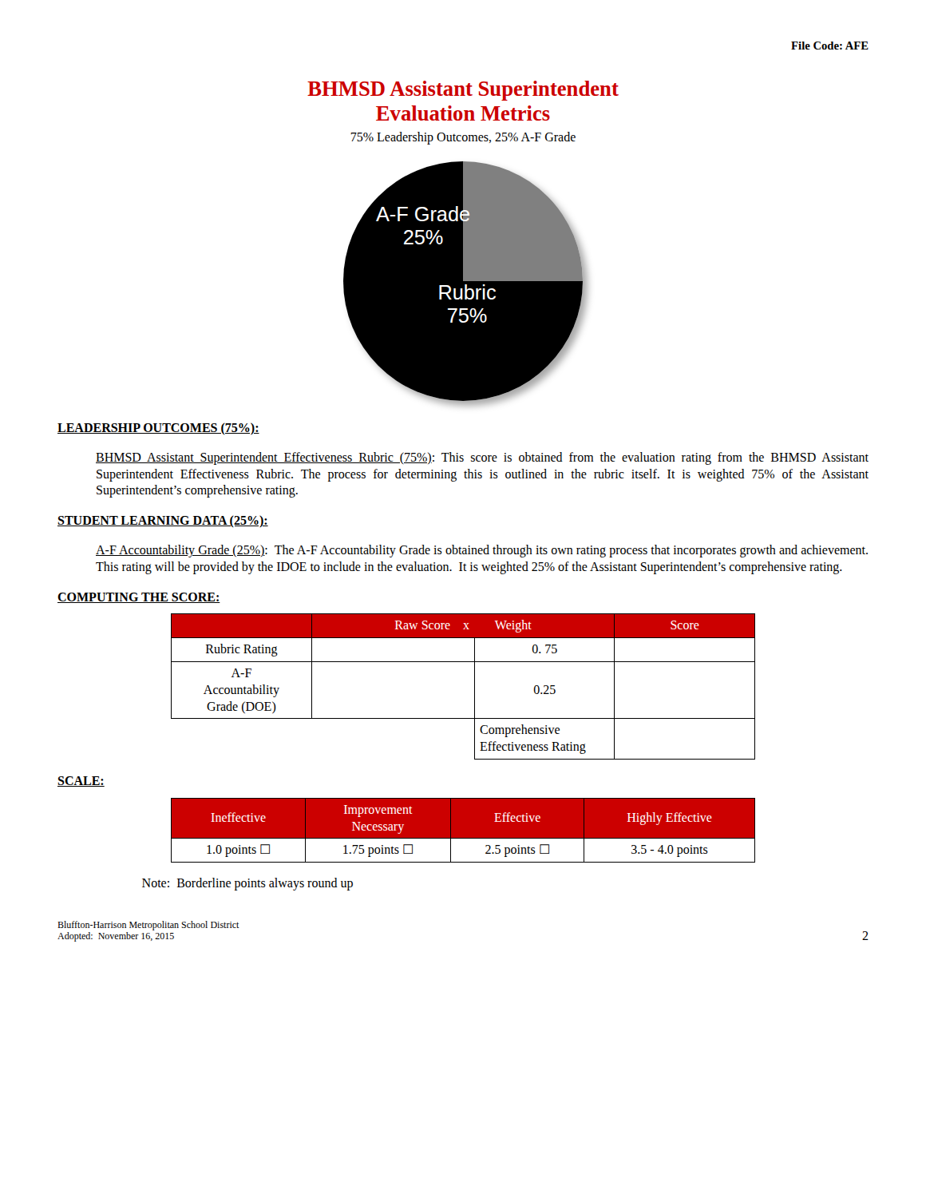File Code: AFE
BHMSD Assistant Superintendent
Evaluation Metrics
75% Leadership Outcomes, 25% A-F Grade
A-F Grade
25%
Rubric
75%
LEADERSHIP OUTCOMES (75%):
BHMSD Assistant Superintendent Effectiveness Rubric (75%): This score is obtained from the evaluation rating from the BHMSD Assistant Superintendent Effectiveness Rubric. The process for determining this is outlined in the rubric itself. It is weighted 75% of the Assistant Superintendent’s comprehensive rating.
STUDENT LEARNING DATA (25%):
A-F Accountability Grade (25%): The A-F Accountability Grade is obtained through its own rating process that incorporates growth and achievement. This rating will be provided by the IDOE to include in the evaluation. It is weighted 25% of the Assistant Superintendent’s comprehensive rating.
COMPUTING THE SCORE:
| | Raw Score x Weight | Score |
| --- | --- | --- |
| Rubric Rating | | 0. 75 | |
| A-F Accountability Grade (DOE) | | 0.25 | |
| | | Comprehensive Effectiveness Rating | |
SCALE:
| Ineffective | Improvement Necessary | Effective | Highly Effective |
| --- | --- | --- | --- |
| 1.0 points ☐ | 1.75 points ☐ | 2.5 points ☐ | 3.5 - 4.0 points |
Note: Borderline points always round up
Bluffton-Harrison Metropolitan School District
Adopted: November 16, 2015
2